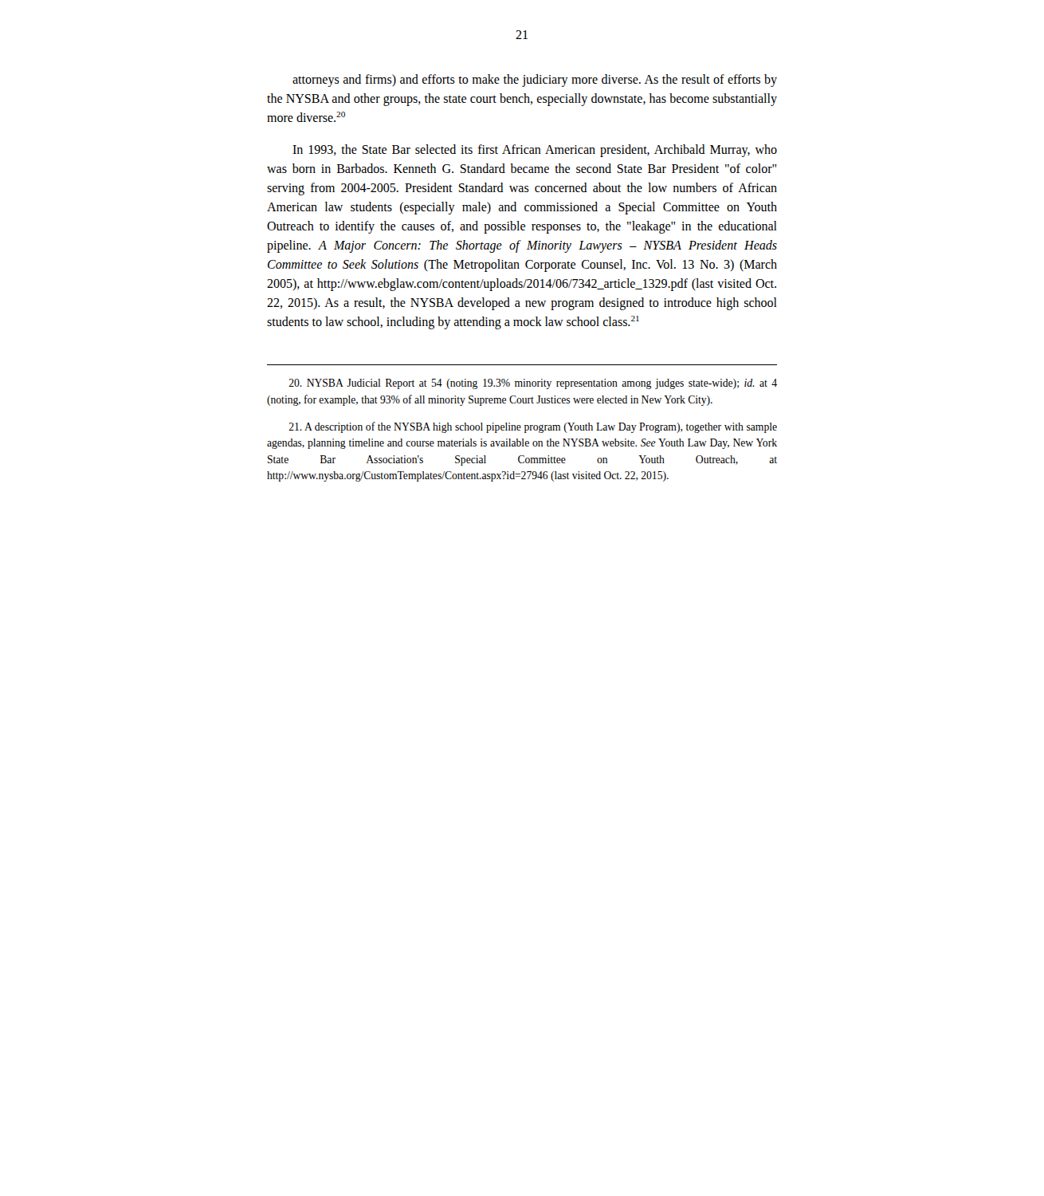21
attorneys and firms) and efforts to make the judiciary more diverse. As the result of efforts by the NYSBA and other groups, the state court bench, especially downstate, has become substantially more diverse.20
In 1993, the State Bar selected its first African American president, Archibald Murray, who was born in Barbados. Kenneth G. Standard became the second State Bar President "of color" serving from 2004-2005. President Standard was concerned about the low numbers of African American law students (especially male) and commissioned a Special Committee on Youth Outreach to identify the causes of, and possible responses to, the "leakage" in the educational pipeline. A Major Concern: The Shortage of Minority Lawyers – NYSBA President Heads Committee to Seek Solutions (The Metropolitan Corporate Counsel, Inc. Vol. 13 No. 3) (March 2005), at http://www.ebglaw.com/content/uploads/2014/06/7342_article_1329.pdf (last visited Oct. 22, 2015). As a result, the NYSBA developed a new program designed to introduce high school students to law school, including by attending a mock law school class.21
20. NYSBA Judicial Report at 54 (noting 19.3% minority representation among judges state-wide); id. at 4 (noting, for example, that 93% of all minority Supreme Court Justices were elected in New York City).
21. A description of the NYSBA high school pipeline program (Youth Law Day Program), together with sample agendas, planning timeline and course materials is available on the NYSBA website. See Youth Law Day, New York State Bar Association's Special Committee on Youth Outreach, at http://www.nysba.org/CustomTemplates/Content.aspx?id=27946 (last visited Oct. 22, 2015).